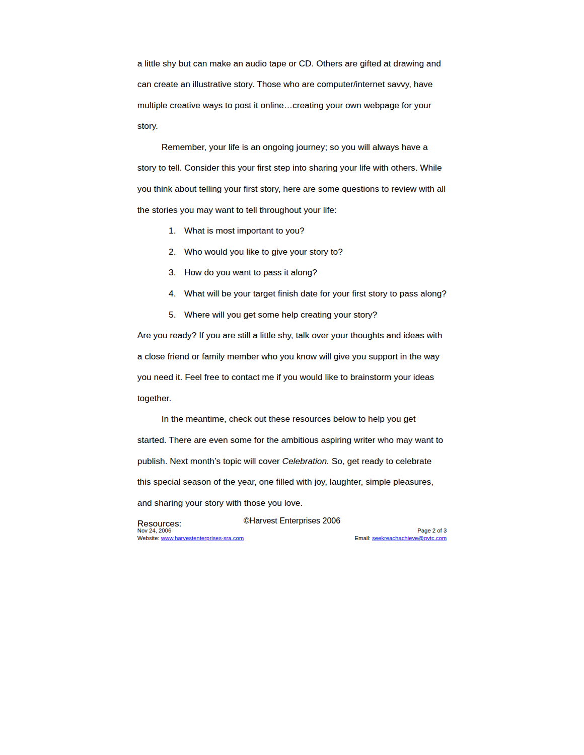a little shy but can make an audio tape or CD. Others are gifted at drawing and can create an illustrative story. Those who are computer/internet savvy, have multiple creative ways to post it online…creating your own webpage for your story.
Remember, your life is an ongoing journey; so you will always have a story to tell. Consider this your first step into sharing your life with others. While you think about telling your first story, here are some questions to review with all the stories you may want to tell throughout your life:
What is most important to you?
Who would you like to give your story to?
How do you want to pass it along?
What will be your target finish date for your first story to pass along?
Where will you get some help creating your story?
Are you ready? If you are still a little shy, talk over your thoughts and ideas with a close friend or family member who you know will give you support in the way you need it. Feel free to contact me if you would like to brainstorm your ideas together.
In the meantime, check out these resources below to help you get started. There are even some for the ambitious aspiring writer who may want to publish. Next month’s topic will cover Celebration. So, get ready to celebrate this special season of the year, one filled with joy, laughter, simple pleasures, and sharing your story with those you love.
Resources:
©Harvest Enterprises 2006
Nov 24, 2006
Website: www.harvestenterprises-sra.com
Page 2 of 3
Email: seekreachachieve@gvtc.com